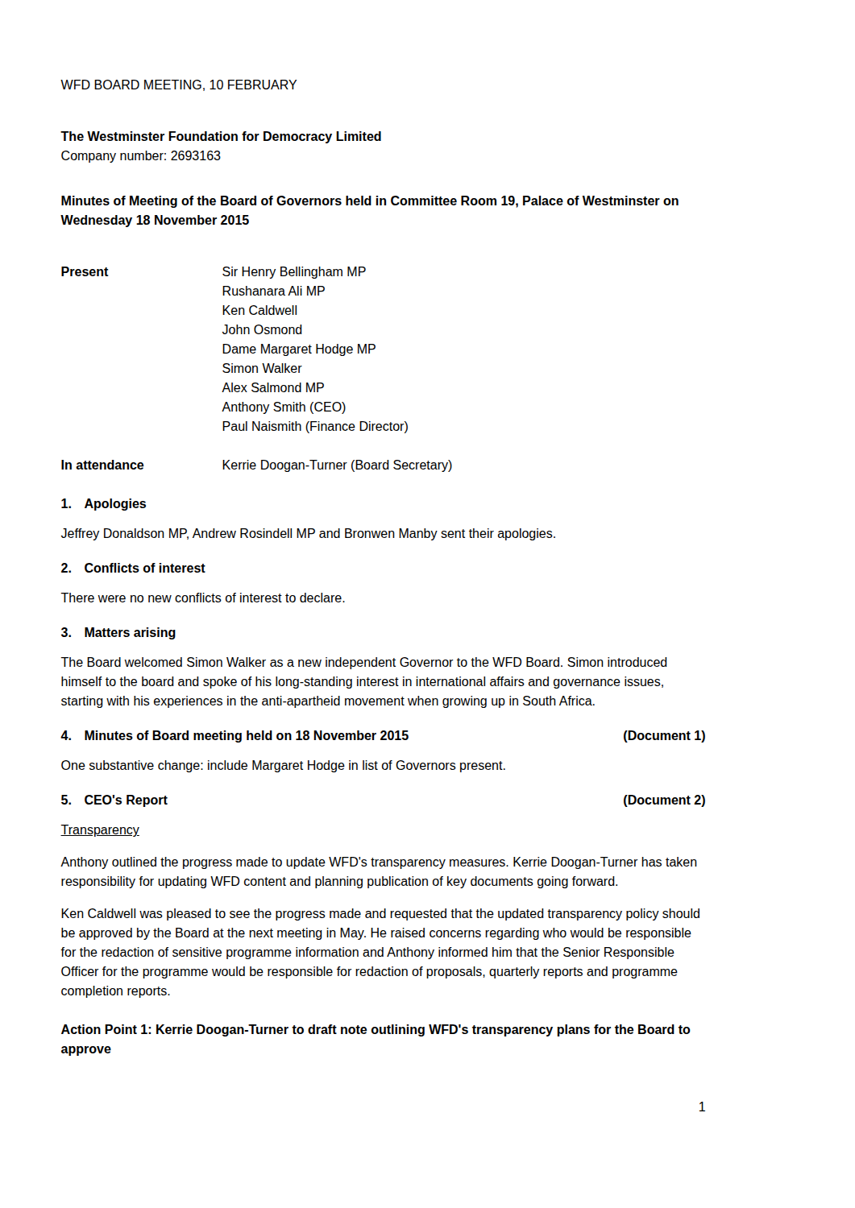WFD BOARD MEETING, 10 FEBRUARY
The Westminster Foundation for Democracy Limited
Company number: 2693163
Minutes of Meeting of the Board of Governors held in Committee Room 19, Palace of Westminster on Wednesday 18 November 2015
| Present | Sir Henry Bellingham MP Rushanara Ali MP Ken Caldwell John Osmond Dame Margaret Hodge MP Simon Walker Alex Salmond MP Anthony Smith (CEO) Paul Naismith (Finance Director) |
| In attendance | Kerrie Doogan-Turner (Board Secretary) |
1. Apologies
Jeffrey Donaldson MP, Andrew Rosindell MP and Bronwen Manby sent their apologies.
2. Conflicts of interest
There were no new conflicts of interest to declare.
3. Matters arising
The Board welcomed Simon Walker as a new independent Governor to the WFD Board. Simon introduced himself to the board and spoke of his long-standing interest in international affairs and governance issues, starting with his experiences in the anti-apartheid movement when growing up in South Africa.
4. Minutes of Board meeting held on 18 November 2015 (Document 1)
One substantive change: include Margaret Hodge in list of Governors present.
5. CEO's Report (Document 2)
Transparency
Anthony outlined the progress made to update WFD's transparency measures. Kerrie Doogan-Turner has taken responsibility for updating WFD content and planning publication of key documents going forward.
Ken Caldwell was pleased to see the progress made and requested that the updated transparency policy should be approved by the Board at the next meeting in May. He raised concerns regarding who would be responsible for the redaction of sensitive programme information and Anthony informed him that the Senior Responsible Officer for the programme would be responsible for redaction of proposals, quarterly reports and programme completion reports.
Action Point 1: Kerrie Doogan-Turner to draft note outlining WFD's transparency plans for the Board to approve
1